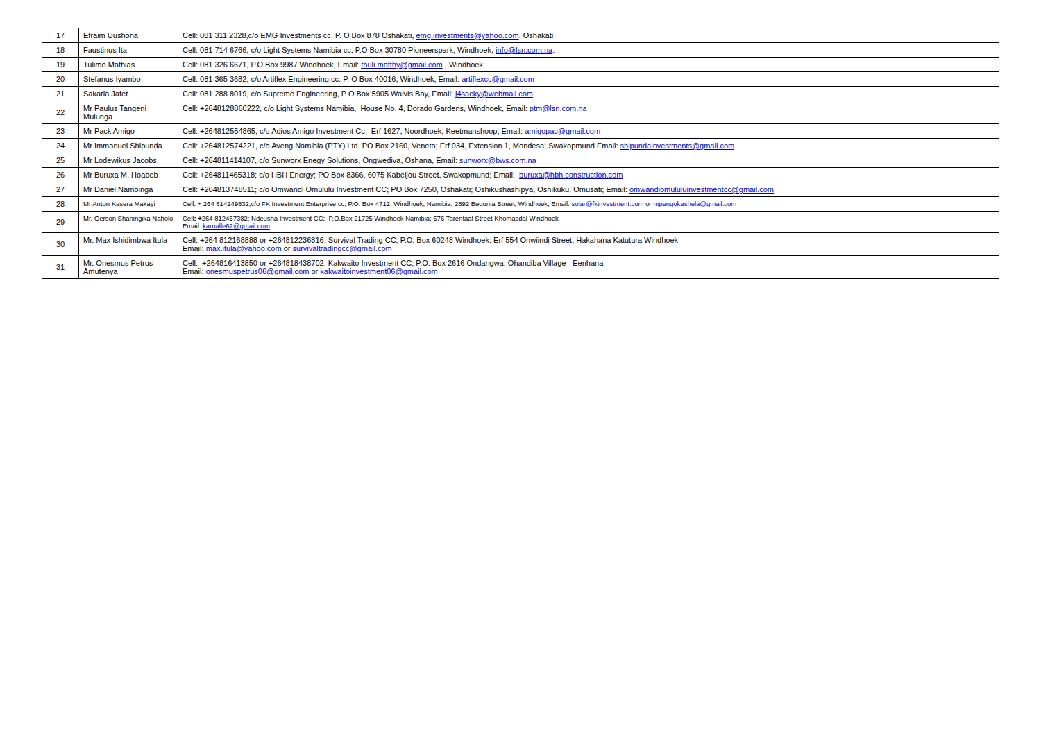| 17 | Efraim Uushona | Cell: 081 311 2328,c/o EMG Investments cc, P. O Box 878 Oshakati, emg.investments@yahoo.com , Oshakati |
| 18 | Faustinus Ita | Cell: 081 714 6766, c/o Light Systems Namibia cc, P.O Box 30780 Pioneerspark, Windhoek, info@lsn.com.na . |
| 19 | Tulimo Mathias | Cell: 081 326 6671, P.O Box 9987 Windhoek, Email: thuli.matthy@gmail.com , Windhoek |
| 20 | Stefanus Iyambo | Cell: 081 365 3682, c/o Artiflex Engineering cc. P. O Box 40016, Windhoek, Email: artiflexcc@gmail.com |
| 21 | Sakaria Jafet | Cell: 081 288 8019, c/o Supreme Engineering, P O Box 5905 Walvis Bay, Email: j4sacky@webmail.com |
| 22 | Mr Paulus Tangeni Mulunga | Cell: +2648128860222, c/o Light Systems Namibia, House No. 4, Dorado Gardens, Windhoek, Email: ptm@lsn.com.na |
| 23 | Mr Pack Amigo | Cell: +264812554865, c/o Adios Amigo Investment Cc, Erf 1627, Noordhoek, Keetmanshoop, Email: amigopac@gmail.com |
| 24 | Mr Immanuel Shipunda | Cell: +264812574221, c/o Aveng Namibia (PTY) Ltd, PO Box 2160, Veneta; Erf 934, Extension 1, Mondesa; Swakopmund Email: shipundainvestments@gmail.com |
| 25 | Mr Lodewikus Jacobs | Cell: +264811414107, c/o Sunworx Enegy Solutions, Ongwediva, Oshana, Email: sunworx@bws.com.na |
| 26 | Mr Buruxa M. Hoabeb | Cell: +264811465318; c/o HBH Energy; PO Box 8366, 6075 Kabeljou Street, Swakopmund; Email: buruxa@hbh.construction.com |
| 27 | Mr Daniel Nambinga | Cell: +264813748511; c/o Omwandi Omululu Investment CC; PO Box 7250, Oshakati; Oshikushashipya, Oshikuku, Omusati; Email: omwandiomululuinvestmentcc@gmail.com |
| 28 | Mr Anton Kasera Makayi | Cell: + 264 814249832;c/o FK Investment Enterprise cc; P.O. Box 4712, Windhoek, Namibia; 2892 Begonia Street, Windhoek; Email: solar@fkinvestment.com or mpengokashela@gmail.com |
| 29 | Mr. Gerson Shaningika Naholo | Cell : + 264 812457382; Ndeusha Investment CC; P.O.Box 21725 Windhoek Namibia; 576 Tarentaal Street Khomasdal Windhoek Email: karnalle62@gmail.com |
| 30 | Mr. Max Ishidimbwa Itula | Cell: +264 812168888 or +264812236816; Survival Trading CC; P.O. Box 60248 Windhoek; Erf 554 Onwiindi Street, Hakahana Katutura Windhoek Email: max.itula@yahoo.com or survivaltradingcc@gmail.com |
| 31 | Mr. Onesmus Petrus Amutenya | Cell: +264816413850 or +264818438702; Kakwaito Investment CC; P.O. Box 2616 Ondangwa; Ohandiba Village - Eenhana Email: onesmuspetrus06@gmail.com or kakwaitoinvestment06@gmail.com |